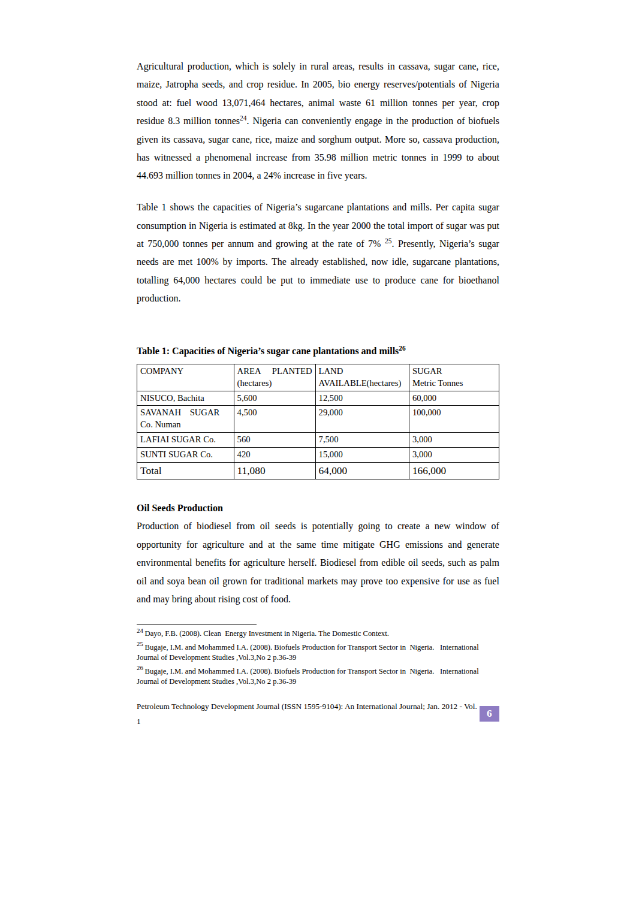Agricultural production, which is solely in rural areas, results in cassava, sugar cane, rice, maize, Jatropha seeds, and crop residue. In 2005, bio energy reserves/potentials of Nigeria stood at: fuel wood 13,071,464 hectares, animal waste 61 million tonnes per year, crop residue 8.3 million tonnes24. Nigeria can conveniently engage in the production of biofuels given its cassava, sugar cane, rice, maize and sorghum output. More so, cassava production, has witnessed a phenomenal increase from 35.98 million metric tonnes in 1999 to about 44.693 million tonnes in 2004, a 24% increase in five years.
Table 1 shows the capacities of Nigeria’s sugarcane plantations and mills. Per capita sugar consumption in Nigeria is estimated at 8kg. In the year 2000 the total import of sugar was put at 750,000 tonnes per annum and growing at the rate of 7% 25. Presently, Nigeria’s sugar needs are met 100% by imports. The already established, now idle, sugarcane plantations, totalling 64,000 hectares could be put to immediate use to produce cane for bioethanol production.
Table 1: Capacities of Nigeria’s sugar cane plantations and mills26
| COMPANY | AREA PLANTED (hectares) | LAND AVAILABLE(hectares) | SUGAR Metric Tonnes |
| NISUCO, Bachita | 5,600 | 12,500 | 60,000 |
| SAVANAH SUGAR Co. Numan | 4,500 | 29,000 | 100,000 |
| LAFIAI SUGAR Co. | 560 | 7,500 | 3,000 |
| SUNTI SUGAR Co. | 420 | 15,000 | 3,000 |
| Total | 11,080 | 64,000 | 166,000 |
Oil Seeds Production
Production of biodiesel from oil seeds is potentially going to create a new window of opportunity for agriculture and at the same time mitigate GHG emissions and generate environmental benefits for agriculture herself. Biodiesel from edible oil seeds, such as palm oil and soya bean oil grown for traditional markets may prove too expensive for use as fuel and may bring about rising cost of food.
24Dayo, F.B. (2008). Clean Energy Investment in Nigeria. The Domestic Context.
25Bugaje, I.M. and Mohammed I.A. (2008). Biofuels Production for Transport Sector in Nigeria. International Journal of Development Studies ,Vol.3,No 2 p.36-39
26Bugaje, I.M. and Mohammed I.A. (2008). Biofuels Production for Transport Sector in Nigeria. International Journal of Development Studies ,Vol.3,No 2 p.36-39
Petroleum Technology Development Journal (ISSN 1595-9104): An International Journal; Jan. 2012 - Vol. 1
6